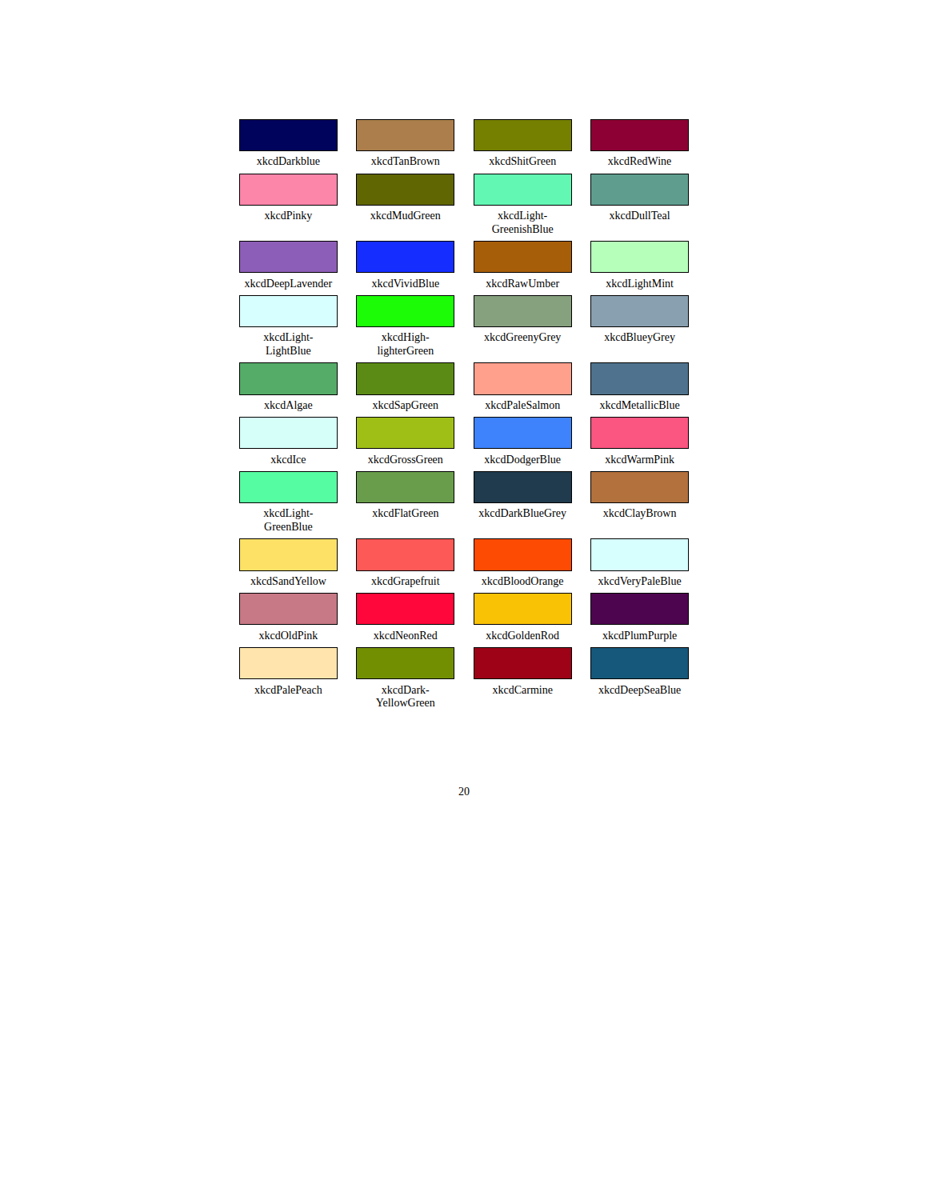| xkcdDarkblue | xkcdTanBrown | xkcdShitGreen | xkcdRedWine |
| xkcdPinky | xkcdMudGreen | xkcdLight- GreenishBlue | xkcdDullTeal |
| xkcdDeepLavender | xkcdVividBlue | xkcdRawUmber | xkcdLightMint |
| xkcdLight- LightBlue | xkcdHigh- lighterGreen | xkcdGreenyGrey | xkcdBlueyGrey |
| xkcdAlgae | xkcdSapGreen | xkcdPaleSalmon | xkcdMetallicBlue |
| xkcdIce | xkcdGrossGreen | xkcdDodgerBlue | xkcdWarmPink |
| xkcdLight- GreenBlue | xkcdFlatGreen | xkcdDarkBlueGrey | xkcdClayBrown |
| xkcdSandYellow | xkcdGrapefruit | xkcdBloodOrange | xkcdVeryPaleBlue |
| xkcdOldPink | xkcdNeonRed | xkcdGoldenRod | xkcdPlumPurple |
| xkcdPalePeach | xkcdDark- YellowGreen | xkcdCarmine | xkcdDeepSeaBlue |
20